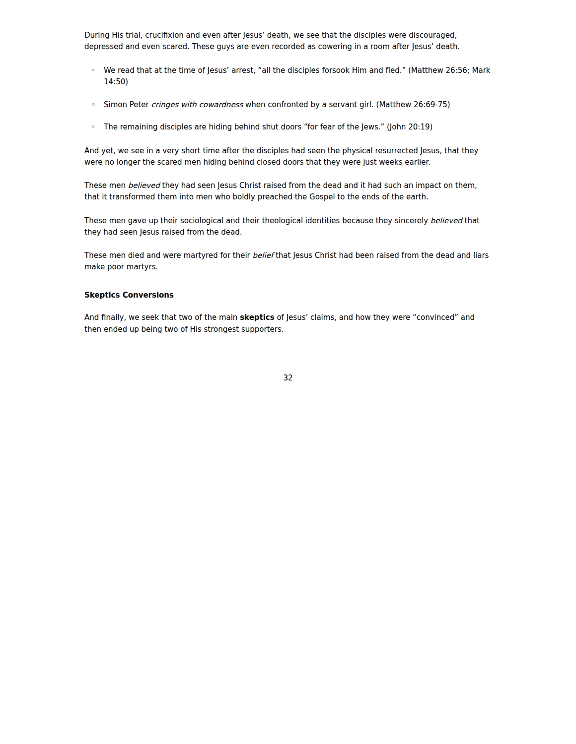During His trial, crucifixion and even after Jesus’ death, we see that the disciples were discouraged, depressed and even scared. These guys are even recorded as cowering in a room after Jesus’ death.
We read that at the time of Jesus’ arrest, “all the disciples forsook Him and fled.” (Matthew 26:56; Mark 14:50)
Simon Peter cringes with cowardness when confronted by a servant girl. (Matthew 26:69-75)
The remaining disciples are hiding behind shut doors “for fear of the Jews.” (John 20:19)
And yet, we see in a very short time after the disciples had seen the physical resurrected Jesus, that they were no longer the scared men hiding behind closed doors that they were just weeks earlier.
These men believed they had seen Jesus Christ raised from the dead and it had such an impact on them, that it transformed them into men who boldly preached the Gospel to the ends of the earth.
These men gave up their sociological and their theological identities because they sincerely believed that they had seen Jesus raised from the dead.
These men died and were martyred for their belief that Jesus Christ had been raised from the dead and liars make poor martyrs.
Skeptics Conversions
And finally, we seek that two of the main skeptics of Jesus’ claims, and how they were “convinced” and then ended up being two of His strongest supporters.
32